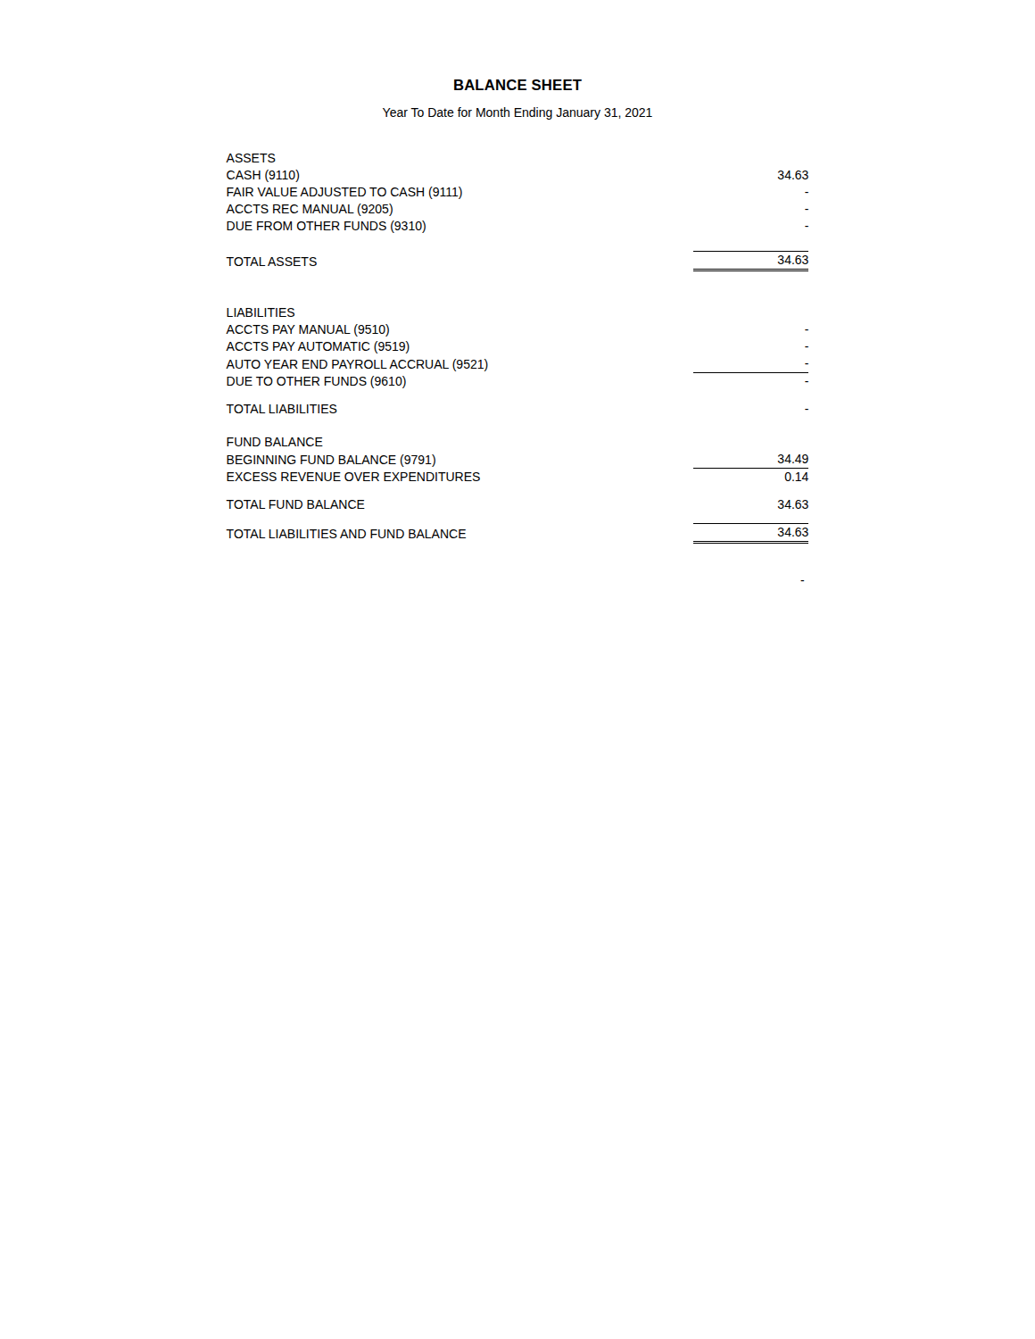BALANCE SHEET
Year To Date for Month Ending January 31, 2021
| ASSETS | |
| CASH (9110) | 34.63 |
| FAIR VALUE ADJUSTED TO CASH (9111) | - |
| ACCTS REC MANUAL (9205) | - |
| DUE FROM OTHER FUNDS (9310) | - |
| TOTAL ASSETS | 34.63 |
| LIABILITIES | |
| ACCTS PAY MANUAL (9510) | - |
| ACCTS PAY AUTOMATIC (9519) | - |
| AUTO YEAR END PAYROLL ACCRUAL (9521) | - |
| DUE TO OTHER FUNDS (9610) | - |
| TOTAL LIABILITIES | - |
| FUND BALANCE | |
| BEGINNING FUND BALANCE (9791) | 34.49 |
| EXCESS REVENUE OVER EXPENDITURES | 0.14 |
| TOTAL FUND BALANCE | 34.63 |
| TOTAL LIABILITIES AND FUND BALANCE | 34.63 |
-